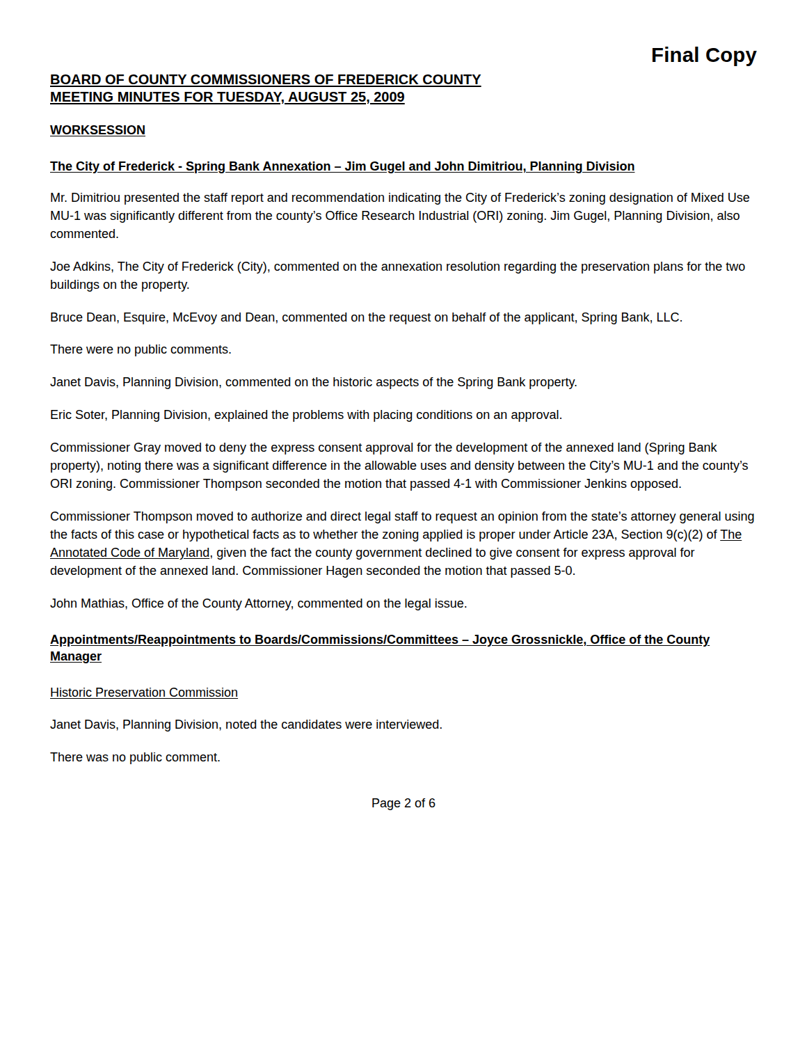Final Copy
BOARD OF COUNTY COMMISSIONERS OF FREDERICK COUNTY
MEETING MINUTES FOR TUESDAY, AUGUST 25, 2009
WORKSESSION
The City of Frederick - Spring Bank Annexation – Jim Gugel and John Dimitriou, Planning Division
Mr. Dimitriou presented the staff report and recommendation indicating the City of Frederick’s zoning designation of Mixed Use MU-1 was significantly different from the county’s Office Research Industrial (ORI) zoning. Jim Gugel, Planning Division, also commented.
Joe Adkins, The City of Frederick (City), commented on the annexation resolution regarding the preservation plans for the two buildings on the property.
Bruce Dean, Esquire, McEvoy and Dean, commented on the request on behalf of the applicant, Spring Bank, LLC.
There were no public comments.
Janet Davis, Planning Division, commented on the historic aspects of the Spring Bank property.
Eric Soter, Planning Division, explained the problems with placing conditions on an approval.
Commissioner Gray moved to deny the express consent approval for the development of the annexed land (Spring Bank property), noting there was a significant difference in the allowable uses and density between the City’s MU-1 and the county’s ORI zoning. Commissioner Thompson seconded the motion that passed 4-1 with Commissioner Jenkins opposed.
Commissioner Thompson moved to authorize and direct legal staff to request an opinion from the state’s attorney general using the facts of this case or hypothetical facts as to whether the zoning applied is proper under Article 23A, Section 9(c)(2) of The Annotated Code of Maryland, given the fact the county government declined to give consent for express approval for development of the annexed land. Commissioner Hagen seconded the motion that passed 5-0.
John Mathias, Office of the County Attorney, commented on the legal issue.
Appointments/Reappointments to Boards/Commissions/Committees – Joyce Grossnickle, Office of the County Manager
Historic Preservation Commission
Janet Davis, Planning Division, noted the candidates were interviewed.
There was no public comment.
Page 2 of 6